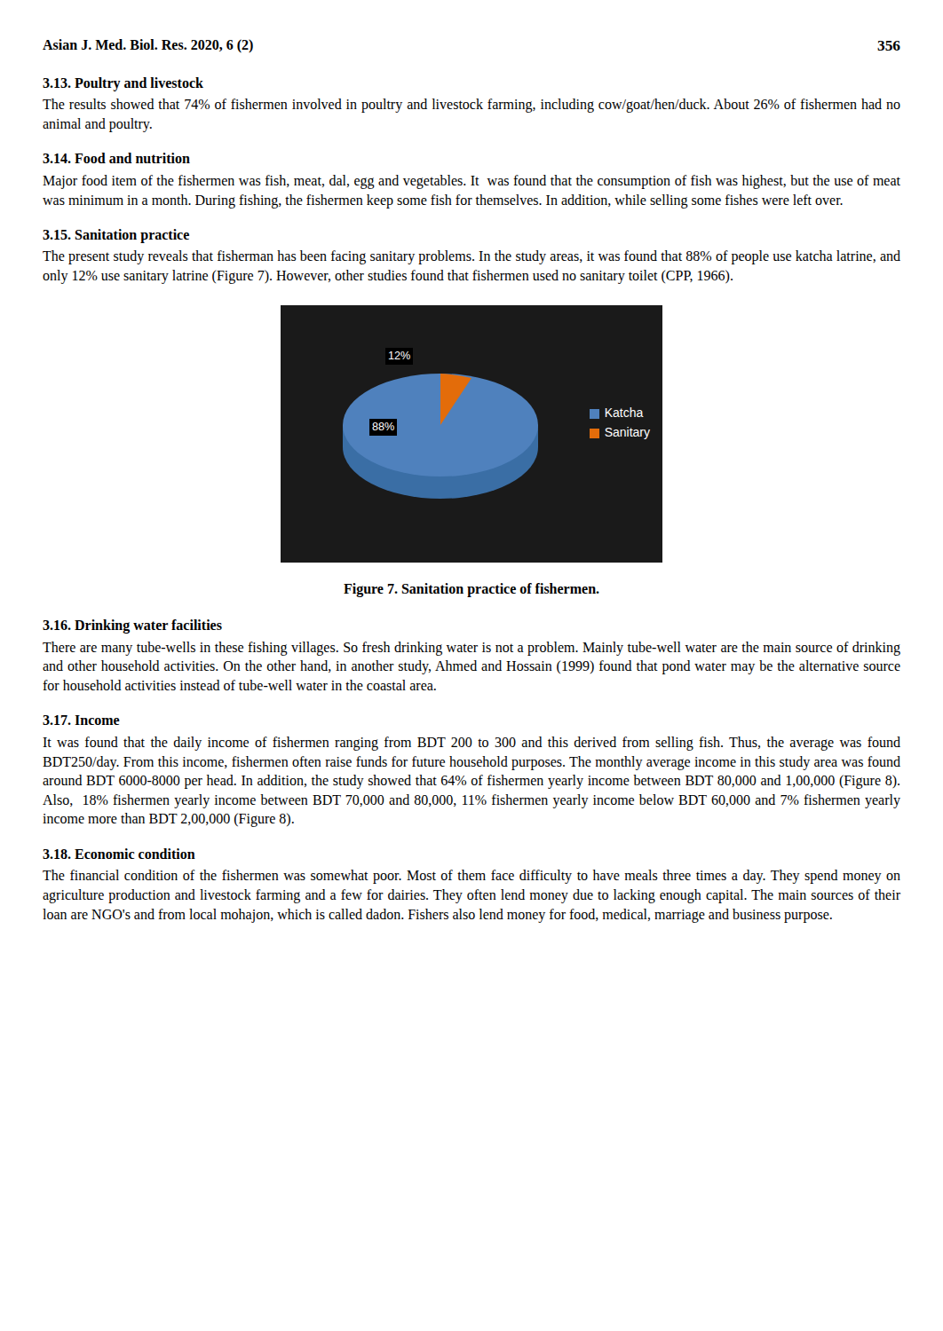Asian J. Med. Biol. Res. 2020, 6 (2)
356
3.13. Poultry and livestock
The results showed that 74% of fishermen involved in poultry and livestock farming, including cow/goat/hen/duck. About 26% of fishermen had no animal and poultry.
3.14. Food and nutrition
Major food item of the fishermen was fish, meat, dal, egg and vegetables. It was found that the consumption of fish was highest, but the use of meat was minimum in a month. During fishing, the fishermen keep some fish for themselves. In addition, while selling some fishes were left over.
3.15. Sanitation practice
The present study reveals that fisherman has been facing sanitary problems. In the study areas, it was found that 88% of people use katcha latrine, and only 12% use sanitary latrine (Figure 7). However, other studies found that fishermen used no sanitary toilet (CPP, 1966).
12%
88%
Katcha
Sanitary
Figure 7. Sanitation practice of fishermen.
3.16. Drinking water facilities
There are many tube-wells in these fishing villages. So fresh drinking water is not a problem. Mainly tube-well water are the main source of drinking and other household activities. On the other hand, in another study, Ahmed and Hossain (1999) found that pond water may be the alternative source for household activities instead of tube-well water in the coastal area.
3.17. Income
It was found that the daily income of fishermen ranging from BDT 200 to 300 and this derived from selling fish. Thus, the average was found BDT250/day. From this income, fishermen often raise funds for future household purposes. The monthly average income in this study area was found around BDT 6000-8000 per head. In addition, the study showed that 64% of fishermen yearly income between BDT 80,000 and 1,00,000 (Figure 8). Also, 18% fishermen yearly income between BDT 70,000 and 80,000, 11% fishermen yearly income below BDT 60,000 and 7% fishermen yearly income more than BDT 2,00,000 (Figure 8).
3.18. Economic condition
The financial condition of the fishermen was somewhat poor. Most of them face difficulty to have meals three times a day. They spend money on agriculture production and livestock farming and a few for dairies. They often lend money due to lacking enough capital. The main sources of their loan are NGO's and from local mohajon, which is called dadon. Fishers also lend money for food, medical, marriage and business purpose.